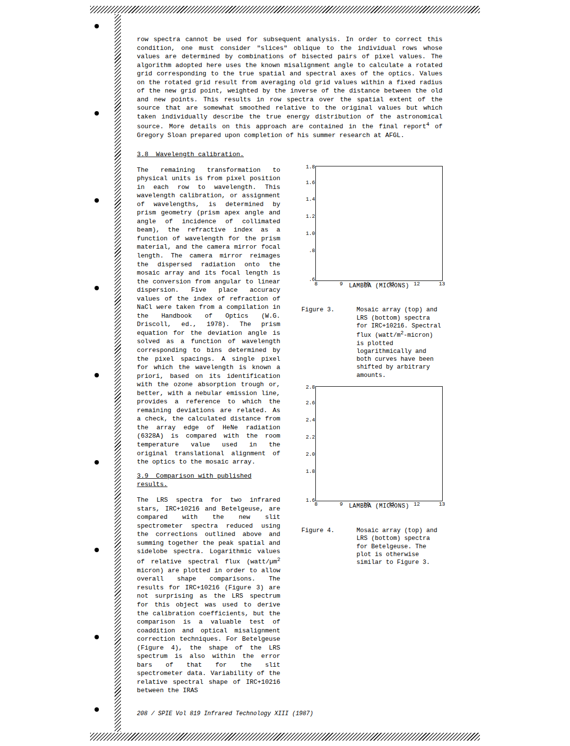row spectra cannot be used for subsequent analysis. In order to correct this condition, one must consider "slices" oblique to the individual rows whose values are determined by combinations of bisected pairs of pixel values. The algorithm adopted here uses the known misalignment angle to calculate a rotated grid corresponding to the true spatial and spectral axes of the optics. Values on the rotated grid result from averaging old grid values within a fixed radius of the new grid point, weighted by the inverse of the distance between the old and new points. This results in row spectra over the spatial extent of the source that are somewhat smoothed relative to the original values but which taken individually describe the true energy distribution of the astronomical source. More details on this approach are contained in the final report4 of Gregory Sloan prepared upon completion of his summer research at AFGL.
3.8 Wavelength calibration.
The remaining transformation to physical units is from pixel position in each row to wavelength. This wavelength calibration, or assignment of wavelengths, is determined by prism geometry (prism apex angle and angle of incidence of collimated beam), the refractive index as a function of wavelength for the prism material, and the camera mirror focal length. The camera mirror reimages the dispersed radiation onto the mosaic array and its focal length is the conversion from angular to linear dispersion. Five place accuracy values of the index of refraction of NaCl were taken from a compilation in the Handbook of Optics (W.G. Driscoll, ed., 1978). The prism equation for the deviation angle is solved as a function of wavelength corresponding to bins determined by the pixel spacings. A single pixel for which the wavelength is known a priori, based on its identification with the ozone absorption trough or, better, with a nebular emission line, provides a reference to which the remaining deviations are related. As a check, the calculated distance from the array edge of HeNe radiation (6328A) is compared with the room temperature value used in the original translational alignment of the optics to the mosaic array.
3.9 Comparison with published results.
The LRS spectra for two infrared stars, IRC+10216 and Betelgeuse, are compared with the new slit spectrometer spectra reduced using the corrections outlined above and summing together the peak spatial and sidelobe spectra. Logarithmic values of relative spectral flux (watt/µm2 micron) are plotted in order to allow overall shape comparisons. The results for IRC+10216 (Figure 3) are not surprising as the LRS spectrum for this object was used to derive the calibration coefficients, but the comparison is a valuable test of coaddition and optical misalignment correction techniques. For Betelgeuse (Figure 4), the shape of the LRS spectrum is also within the error bars of that for the slit spectrometer data. Variability of the relative spectral shape of IRC+10216 between the IRAS
1.8 1.6 1.4 1.2 1.0 .8 .6
8 9 10 11 12 13
LAMBDA (MICRONS)
Figure 3.
Mosaic array (top) and LRS (bottom) spectra for IRC+10216. Spectral flux (watt/m2-micron) is plotted logarithmically and both curves have been shifted by arbitrary amounts.
2.8 2.6 2.4 2.2 2.0 1.8 1.6
8 9 10 11 12 13
LAMBDA (MICRONS)
Figure 4.
Mosaic array (top) and LRS (bottom) spectra for Betelgeuse. The plot is otherwise similar to Figure 3.
208 / SPIE Vol 819 Infrared Technology XIII (1987)